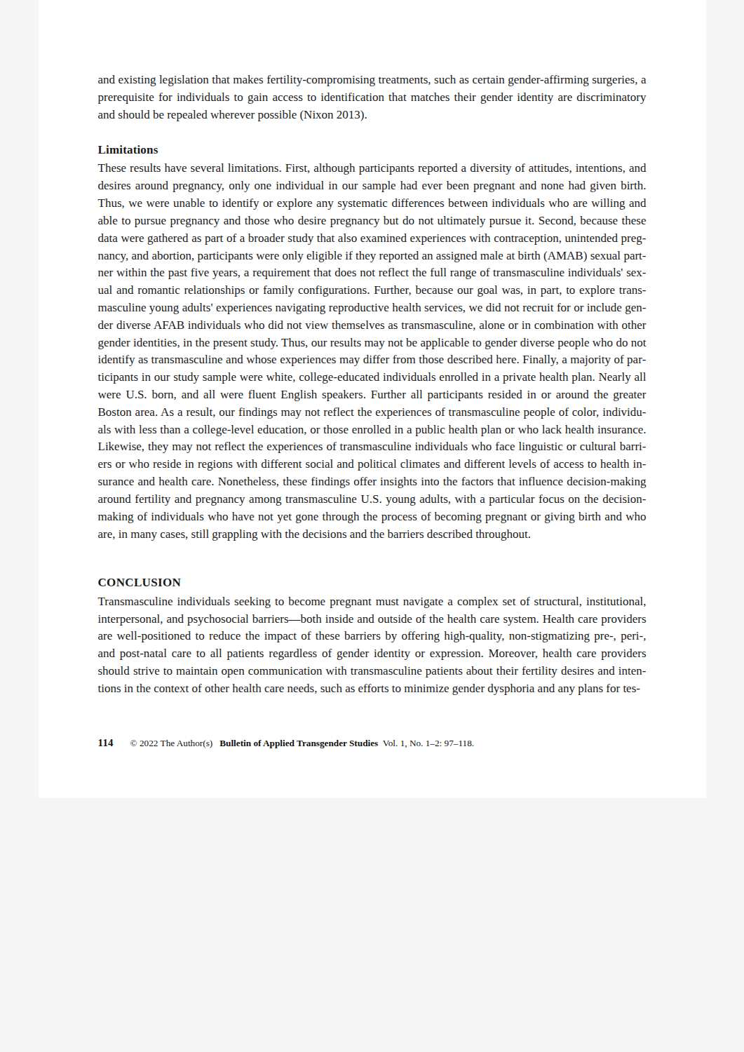and existing legislation that makes fertility-compromising treatments, such as certain gender-affirming surgeries, a prerequisite for individuals to gain access to identification that matches their gender identity are discriminatory and should be repealed wherever possible (Nixon 2013).
Limitations
These results have several limitations. First, although participants reported a diversity of attitudes, intentions, and desires around pregnancy, only one individual in our sample had ever been pregnant and none had given birth. Thus, we were unable to identify or explore any systematic differences between individuals who are willing and able to pursue pregnancy and those who desire pregnancy but do not ultimately pursue it. Second, because these data were gathered as part of a broader study that also examined experiences with contraception, unintended pregnancy, and abortion, participants were only eligible if they reported an assigned male at birth (AMAB) sexual partner within the past five years, a requirement that does not reflect the full range of transmasculine individuals' sexual and romantic relationships or family configurations. Further, because our goal was, in part, to explore transmasculine young adults' experiences navigating reproductive health services, we did not recruit for or include gender diverse AFAB individuals who did not view themselves as transmasculine, alone or in combination with other gender identities, in the present study. Thus, our results may not be applicable to gender diverse people who do not identify as transmasculine and whose experiences may differ from those described here. Finally, a majority of participants in our study sample were white, college-educated individuals enrolled in a private health plan. Nearly all were U.S. born, and all were fluent English speakers. Further all participants resided in or around the greater Boston area. As a result, our findings may not reflect the experiences of transmasculine people of color, individuals with less than a college-level education, or those enrolled in a public health plan or who lack health insurance. Likewise, they may not reflect the experiences of transmasculine individuals who face linguistic or cultural barriers or who reside in regions with different social and political climates and different levels of access to health insurance and health care. Nonetheless, these findings offer insights into the factors that influence decision-making around fertility and pregnancy among transmasculine U.S. young adults, with a particular focus on the decision-making of individuals who have not yet gone through the process of becoming pregnant or giving birth and who are, in many cases, still grappling with the decisions and the barriers described throughout.
Conclusion
Transmasculine individuals seeking to become pregnant must navigate a complex set of structural, institutional, interpersonal, and psychosocial barriers—both inside and outside of the health care system. Health care providers are well-positioned to reduce the impact of these barriers by offering high-quality, non-stigmatizing pre-, peri-, and post-natal care to all patients regardless of gender identity or expression. Moreover, health care providers should strive to maintain open communication with transmasculine patients about their fertility desires and intentions in the context of other health care needs, such as efforts to minimize gender dysphoria and any plans for tes-
114© 2022 The Author(s) Bulletin of Applied Transgender Studies Vol. 1, No. 1–2: 97–118.